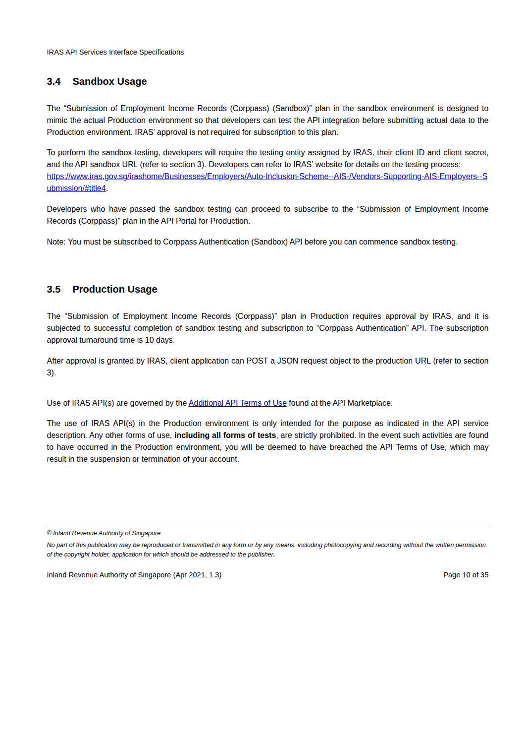IRAS API Services Interface Specifications
3.4 Sandbox Usage
The “Submission of Employment Income Records (Corppass) (Sandbox)” plan in the sandbox environment is designed to mimic the actual Production environment so that developers can test the API integration before submitting actual data to the Production environment. IRAS’ approval is not required for subscription to this plan.
To perform the sandbox testing, developers will require the testing entity assigned by IRAS, their client ID and client secret, and the API sandbox URL (refer to section 3). Developers can refer to IRAS’ website for details on the testing process:
https://www.iras.gov.sg/irashome/Businesses/Employers/Auto-Inclusion-Scheme--AIS-/Vendors-Supporting-AIS-Employers--Submission/#title4.
Developers who have passed the sandbox testing can proceed to subscribe to the “Submission of Employment Income Records (Corppass)” plan in the API Portal for Production.
Note: You must be subscribed to Corppass Authentication (Sandbox) API before you can commence sandbox testing.
3.5 Production Usage
The “Submission of Employment Income Records (Corppass)” plan in Production requires approval by IRAS, and it is subjected to successful completion of sandbox testing and subscription to “Corppass Authentication” API. The subscription approval turnaround time is 10 days.
After approval is granted by IRAS, client application can POST a JSON request object to the production URL (refer to section 3).
Use of IRAS API(s) are governed by the Additional API Terms of Use found at the API Marketplace.
The use of IRAS API(s) in the Production environment is only intended for the purpose as indicated in the API service description. Any other forms of use, including all forms of tests, are strictly prohibited. In the event such activities are found to have occurred in the Production environment, you will be deemed to have breached the API Terms of Use, which may result in the suspension or termination of your account.
© Inland Revenue Authority of Singapore
No part of this publication may be reproduced or transmitted in any form or by any means, including photocopying and recording without the written permission of the copyright holder, application for which should be addressed to the publisher.
Inland Revenue Authority of Singapore (Apr 2021, 1.3) Page 10 of 35